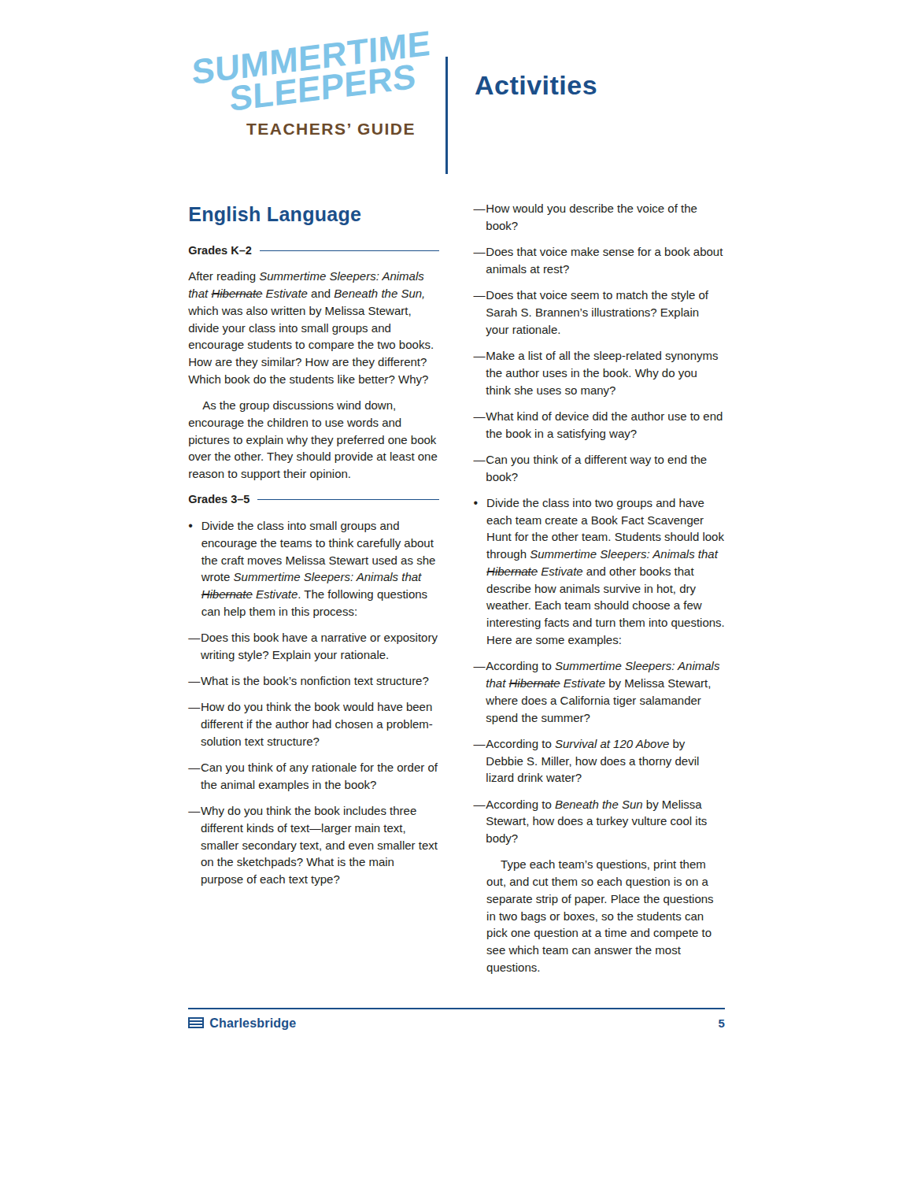Summertime
Sleepers
Teachers’ Guide
Activities
English Language
Grades K–2
After reading Summertime Sleepers: Animals that Hibernate Estivate and Beneath the Sun, which was also written by Melissa Stewart, divide your class into small groups and encourage students to compare the two books. How are they similar? How are they different? Which book do the students like better? Why?
As the group discussions wind down, encourage the children to use words and pictures to explain why they preferred one book over the other. They should provide at least one reason to support their opinion.
Grades 3–5
Divide the class into small groups and encourage the teams to think carefully about the craft moves Melissa Stewart used as she wrote Summertime Sleepers: Animals that Hibernate Estivate. The following questions can help them in this process:
Does this book have a narrative or expository writing style? Explain your rationale.
What is the book’s nonfiction text structure?
How do you think the book would have been different if the author had chosen a problem-solution text structure?
Can you think of any rationale for the order of the animal examples in the book?
Why do you think the book includes three different kinds of text—larger main text, smaller secondary text, and even smaller text on the sketchpads? What is the main purpose of each text type?
How would you describe the voice of the book?
Does that voice make sense for a book about animals at rest?
Does that voice seem to match the style of Sarah S. Brannen’s illustrations? Explain your rationale.
Make a list of all the sleep-related synonyms the author uses in the book. Why do you think she uses so many?
What kind of device did the author use to end the book in a satisfying way?
Can you think of a different way to end the book?
Divide the class into two groups and have each team create a Book Fact Scavenger Hunt for the other team. Students should look through Summertime Sleepers: Animals that Hibernate Estivate and other books that describe how animals survive in hot, dry weather. Each team should choose a few interesting facts and turn them into questions. Here are some examples:
According to Summertime Sleepers: Animals that Hibernate Estivate by Melissa Stewart, where does a California tiger salamander spend the summer?
According to Survival at 120 Above by Debbie S. Miller, how does a thorny devil lizard drink water?
According to Beneath the Sun by Melissa Stewart, how does a turkey vulture cool its body?
Type each team’s questions, print them out, and cut them so each question is on a separate strip of paper. Place the questions in two bags or boxes, so the students can pick one question at a time and compete to see which team can answer the most questions.
Charlesbridge
5